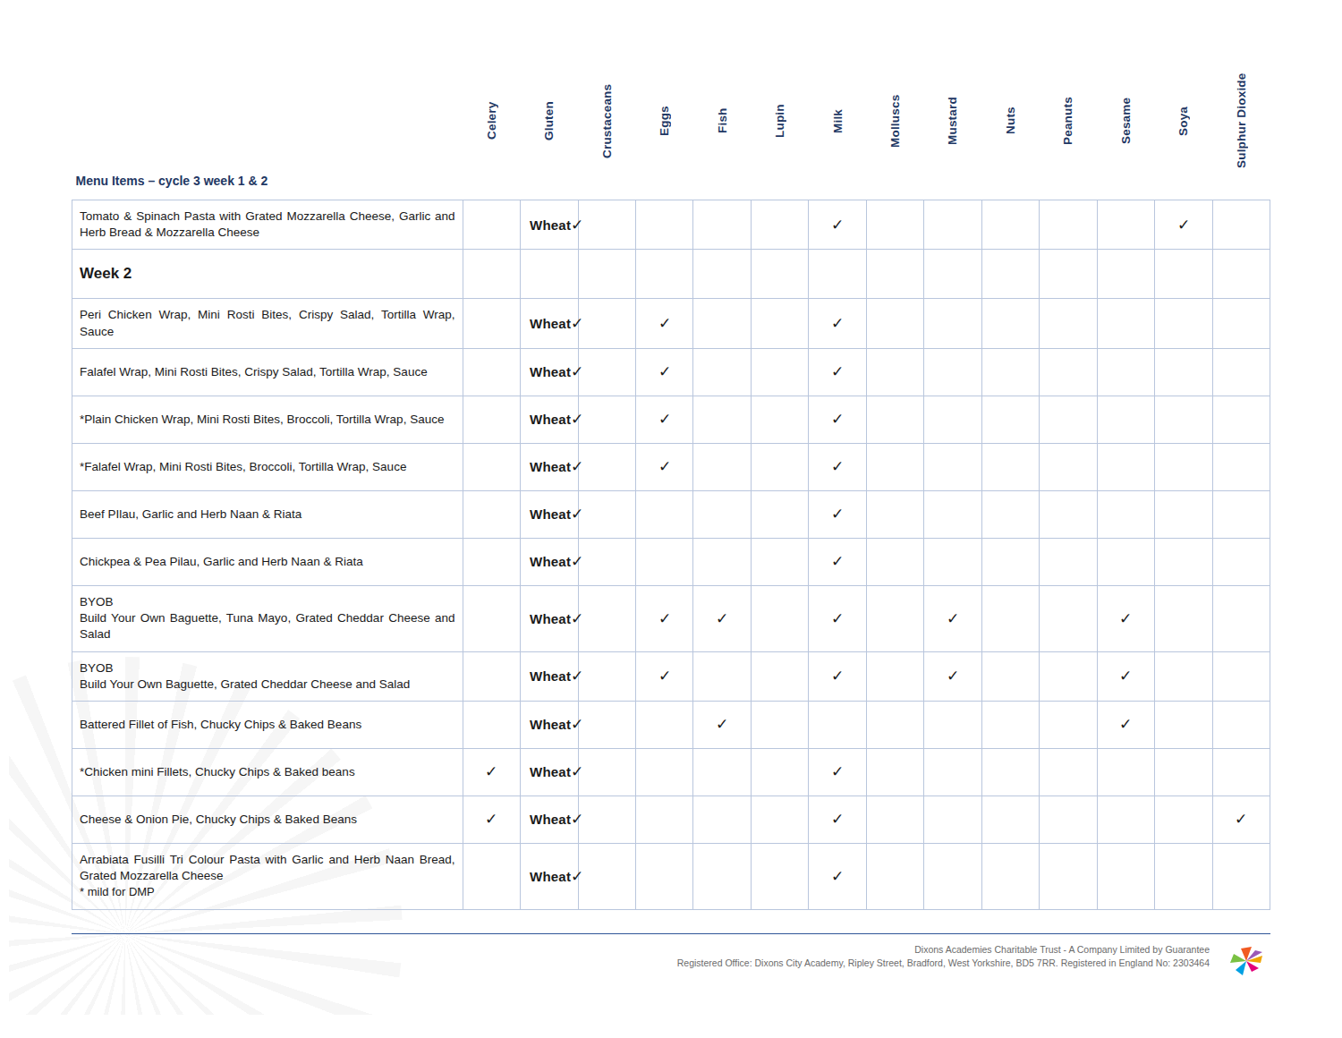| Menu Items – cycle 3 week 1 & 2 | Celery | Gluten | Crustaceans | Eggs | Fish | Lupin | Milk | Molluscs | Mustard | Nuts | Peanuts | Sesame | Soya | Sulphur Dioxide |
| --- | --- | --- | --- | --- | --- | --- | --- | --- | --- | --- | --- | --- | --- | --- |
| Tomato & Spinach Pasta with Grated Mozzarella Cheese, Garlic and Herb Bread & Mozzarella Cheese | | Wheat ✓ | | | | | ✓ | | | | | | ✓ | |
| Week 2 | | | | | | | | | | | | | | |
| Peri Chicken Wrap, Mini Rosti Bites, Crispy Salad, Tortilla Wrap, Sauce | | Wheat ✓ | | ✓ | | | ✓ | | | | | | | |
| Falafel Wrap, Mini Rosti Bites, Crispy Salad, Tortilla Wrap, Sauce | | Wheat ✓ | | ✓ | | | ✓ | | | | | | | |
| *Plain Chicken Wrap, Mini Rosti Bites, Broccoli, Tortilla Wrap, Sauce | | Wheat ✓ | | ✓ | | | ✓ | | | | | | | |
| *Falafel Wrap, Mini Rosti Bites, Broccoli, Tortilla Wrap, Sauce | | Wheat ✓ | | ✓ | | | ✓ | | | | | | | |
| Beef PIlau, Garlic and Herb Naan & Riata | | Wheat ✓ | | | | | ✓ | | | | | | | |
| Chickpea & Pea Pilau, Garlic and Herb Naan & Riata | | Wheat ✓ | | | | | ✓ | | | | | | | |
| BYOB Build Your Own Baguette, Tuna Mayo, Grated Cheddar Cheese and Salad | | Wheat ✓ | | ✓ | ✓ | | ✓ | | ✓ | | | ✓ | | |
| BYOB Build Your Own Baguette, Grated Cheddar Cheese and Salad | | Wheat ✓ | | ✓ | | | ✓ | | ✓ | | | ✓ | | |
| Battered Fillet of Fish, Chucky Chips & Baked Beans | | Wheat ✓ | | | ✓ | | | | | | | ✓ | | |
| *Chicken mini Fillets, Chucky Chips & Baked beans | ✓ | Wheat ✓ | | | | | ✓ | | | | | | | |
| Cheese & Onion Pie, Chucky Chips & Baked Beans | ✓ | Wheat ✓ | | | | | ✓ | | | | | | | ✓ |
| Arrabiata Fusilli Tri Colour Pasta with Garlic and Herb Naan Bread, Grated Mozzarella Cheese * mild for DMP | | Wheat ✓ | | | | | ✓ | | | | | | | |
Dixons Academies Charitable Trust - A Company Limited by Guarantee
Registered Office: Dixons City Academy, Ripley Street, Bradford, West Yorkshire, BD5 7RR. Registered in England No: 2303464